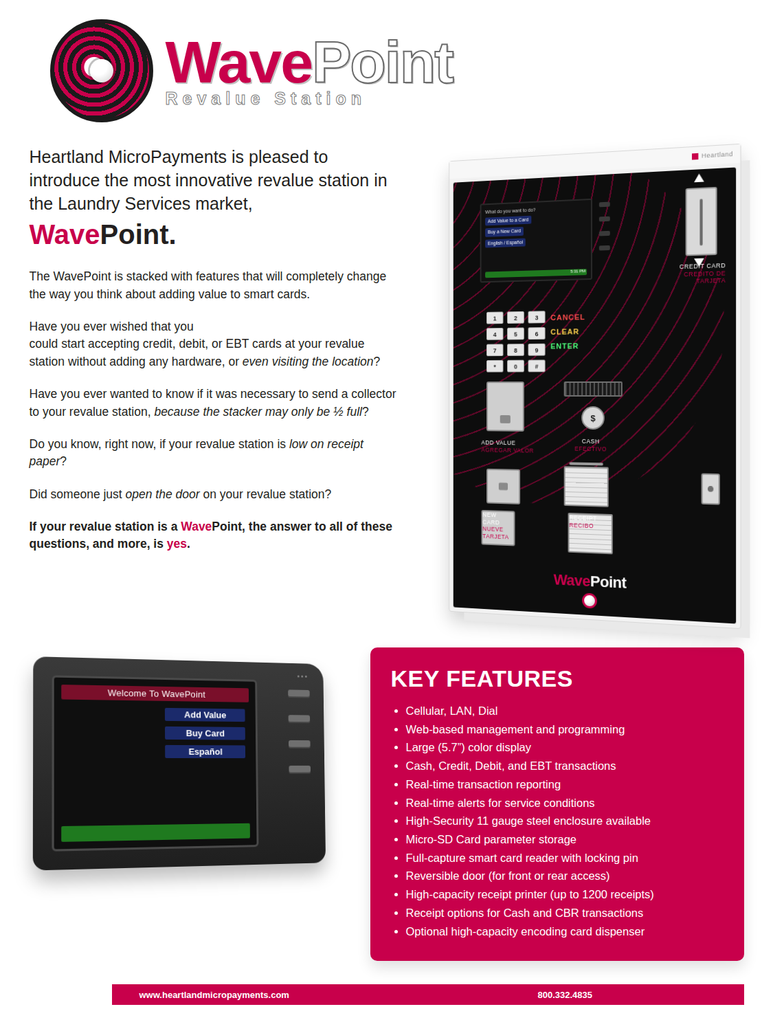Wave Point
Revalue Station
Heartland MicroPayments is pleased to introduce the most innovative revalue station in the Laundry Services market,
Wave Point.
The WavePoint is stacked with features that will completely change the way you think about adding value to smart cards.
Have you ever wished that you
could start accepting credit, debit, or EBT cards at your revalue station without adding any hardware, or even visiting the location?
Have you ever wanted to know if it was necessary to send a collector to your revalue station, because the stacker may only be ½ full?
Do you know, right now, if your revalue station is low on receipt paper?
Did someone just open the door on your revalue station?
If your revalue station is a Wave Point, the answer to all of these questions, and more, is yes.
Heartland
What do you want to do?
Add Value to a Card
Buy a New Card
English / Español
5:31 PM
Credit Card
Credito de
Tarjeta
123 456 789 *0#
CANCEL
CLEAR
ENTER
$
Add Value
Agregar Valor
Cash
Efectivo
New Card
Nueve Tarjeta
Receipt
Recibo
Wave Point
Welcome To WavePoint
Add Value Buy Card Español
KEY FEATURES
Cellular, LAN, Dial
Web-based management and programming
Large (5.7”) color display
Cash, Credit, Debit, and EBT transactions
Real-time transaction reporting
Real-time alerts for service conditions
High-Security 11 gauge steel enclosure available
Micro-SD Card parameter storage
Full-capture smart card reader with locking pin
Reversible door (for front or rear access)
High-capacity receipt printer (up to 1200 receipts)
Receipt options for Cash and CBR transactions
Optional high-capacity encoding card dispenser
www.heartlandmicropayments.com 800.332.4835